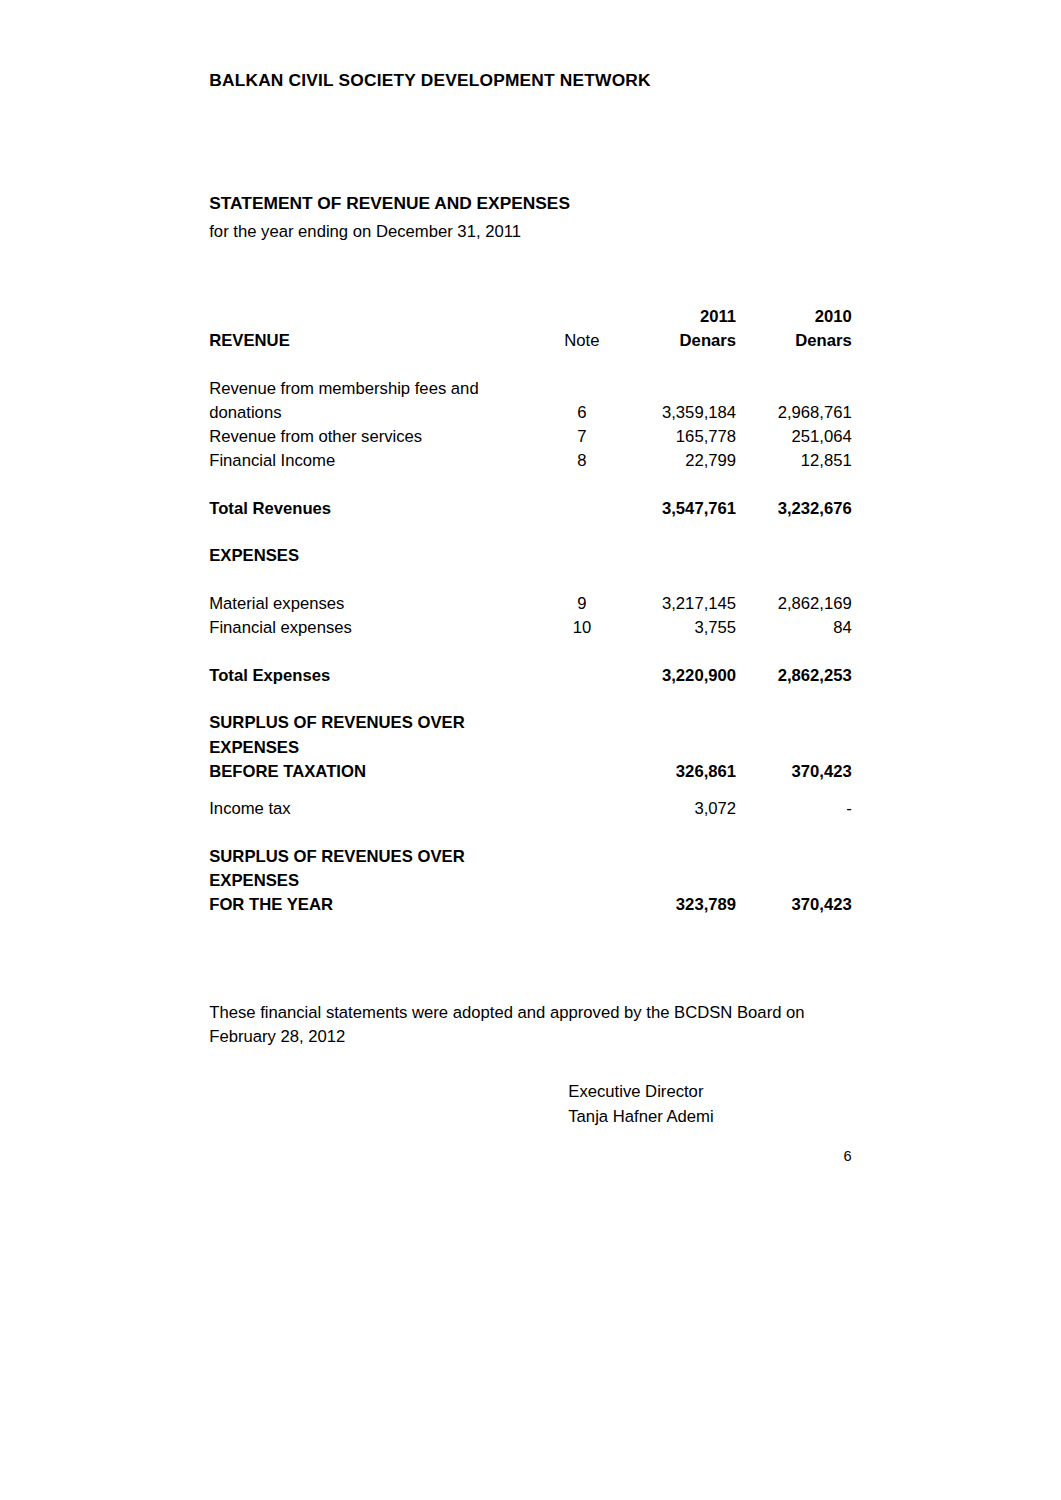BALKAN CIVIL SOCIETY DEVELOPMENT NETWORK
STATEMENT OF REVENUE AND EXPENSES
for the year ending on December 31, 2011
| | | 2011 | 2010 |
| REVENUE | Note | Denars | Denars |
| Revenue from membership fees and donations | 6 | 3,359,184 | 2,968,761 |
| Revenue from other services | 7 | 165,778 | 251,064 |
| Financial Income | 8 | 22,799 | 12,851 |
| Total Revenues | | 3,547,761 | 3,232,676 |
| EXPENSES | | | |
| Material expenses | 9 | 3,217,145 | 2,862,169 |
| Financial expenses | 10 | 3,755 | 84 |
| Total Expenses | | 3,220,900 | 2,862,253 |
| SURPLUS OF REVENUES OVER EXPENSES | | | |
| BEFORE TAXATION | | 326,861 | 370,423 |
| Income tax | | 3,072 | - |
| SURPLUS OF REVENUES OVER EXPENSES | | | |
| FOR THE YEAR | | 323,789 | 370,423 |
These financial statements were adopted and approved by the BCDSN Board on February 28, 2012
Executive Director
Tanja Hafner Ademi
6